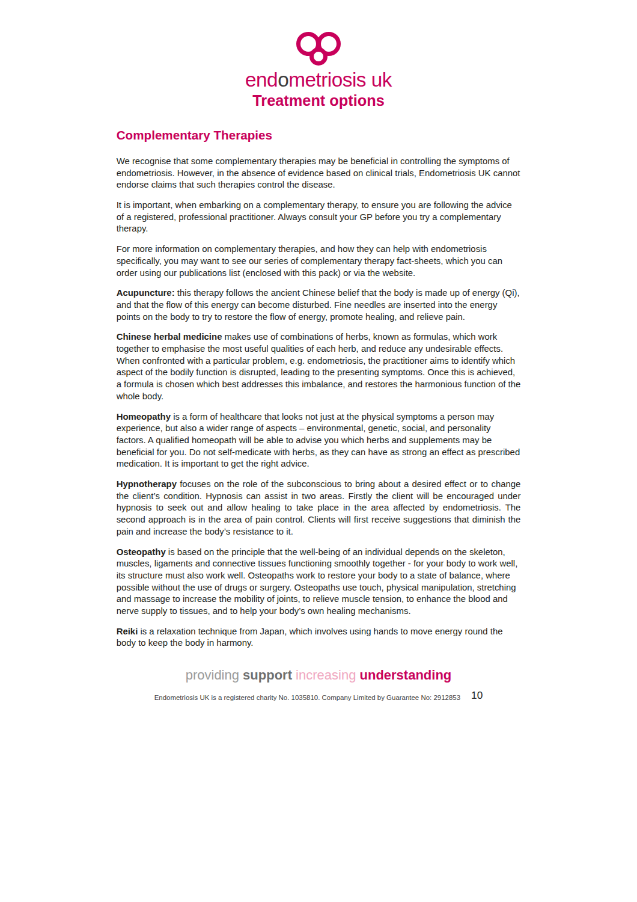endometriosis uk
Treatment options
Complementary Therapies
We recognise that some complementary therapies may be beneficial in controlling the symptoms of endometriosis. However, in the absence of evidence based on clinical trials, Endometriosis UK cannot endorse claims that such therapies control the disease.
It is important, when embarking on a complementary therapy, to ensure you are following the advice of a registered, professional practitioner. Always consult your GP before you try a complementary therapy.
For more information on complementary therapies, and how they can help with endometriosis specifically, you may want to see our series of complementary therapy fact-sheets, which you can order using our publications list (enclosed with this pack) or via the website.
Acupuncture: this therapy follows the ancient Chinese belief that the body is made up of energy (Qi), and that the flow of this energy can become disturbed. Fine needles are inserted into the energy points on the body to try to restore the flow of energy, promote healing, and relieve pain.
Chinese herbal medicine makes use of combinations of herbs, known as formulas, which work together to emphasise the most useful qualities of each herb, and reduce any undesirable effects.
When confronted with a particular problem, e.g. endometriosis, the practitioner aims to identify which aspect of the bodily function is disrupted, leading to the presenting symptoms. Once this is achieved, a formula is chosen which best addresses this imbalance, and restores the harmonious function of the whole body.
Homeopathy is a form of healthcare that looks not just at the physical symptoms a person may experience, but also a wider range of aspects – environmental, genetic, social, and personality factors. A qualified homeopath will be able to advise you which herbs and supplements may be beneficial for you. Do not self-medicate with herbs, as they can have as strong an effect as prescribed medication. It is important to get the right advice.
Hypnotherapy focuses on the role of the subconscious to bring about a desired effect or to change the client’s condition. Hypnosis can assist in two areas. Firstly the client will be encouraged under hypnosis to seek out and allow healing to take place in the area affected by endometriosis. The second approach is in the area of pain control. Clients will first receive suggestions that diminish the pain and increase the body’s resistance to it.
Osteopathy is based on the principle that the well-being of an individual depends on the skeleton, muscles, ligaments and connective tissues functioning smoothly together - for your body to work well, its structure must also work well. Osteopaths work to restore your body to a state of balance, where possible without the use of drugs or surgery. Osteopaths use touch, physical manipulation, stretching and massage to increase the mobility of joints, to relieve muscle tension, to enhance the blood and nerve supply to tissues, and to help your body’s own healing mechanisms.
Reiki is a relaxation technique from Japan, which involves using hands to move energy round the body to keep the body in harmony.
providing support increasing understanding
Endometriosis UK is a registered charity No. 1035810. Company Limited by Guarantee No: 2912853
10